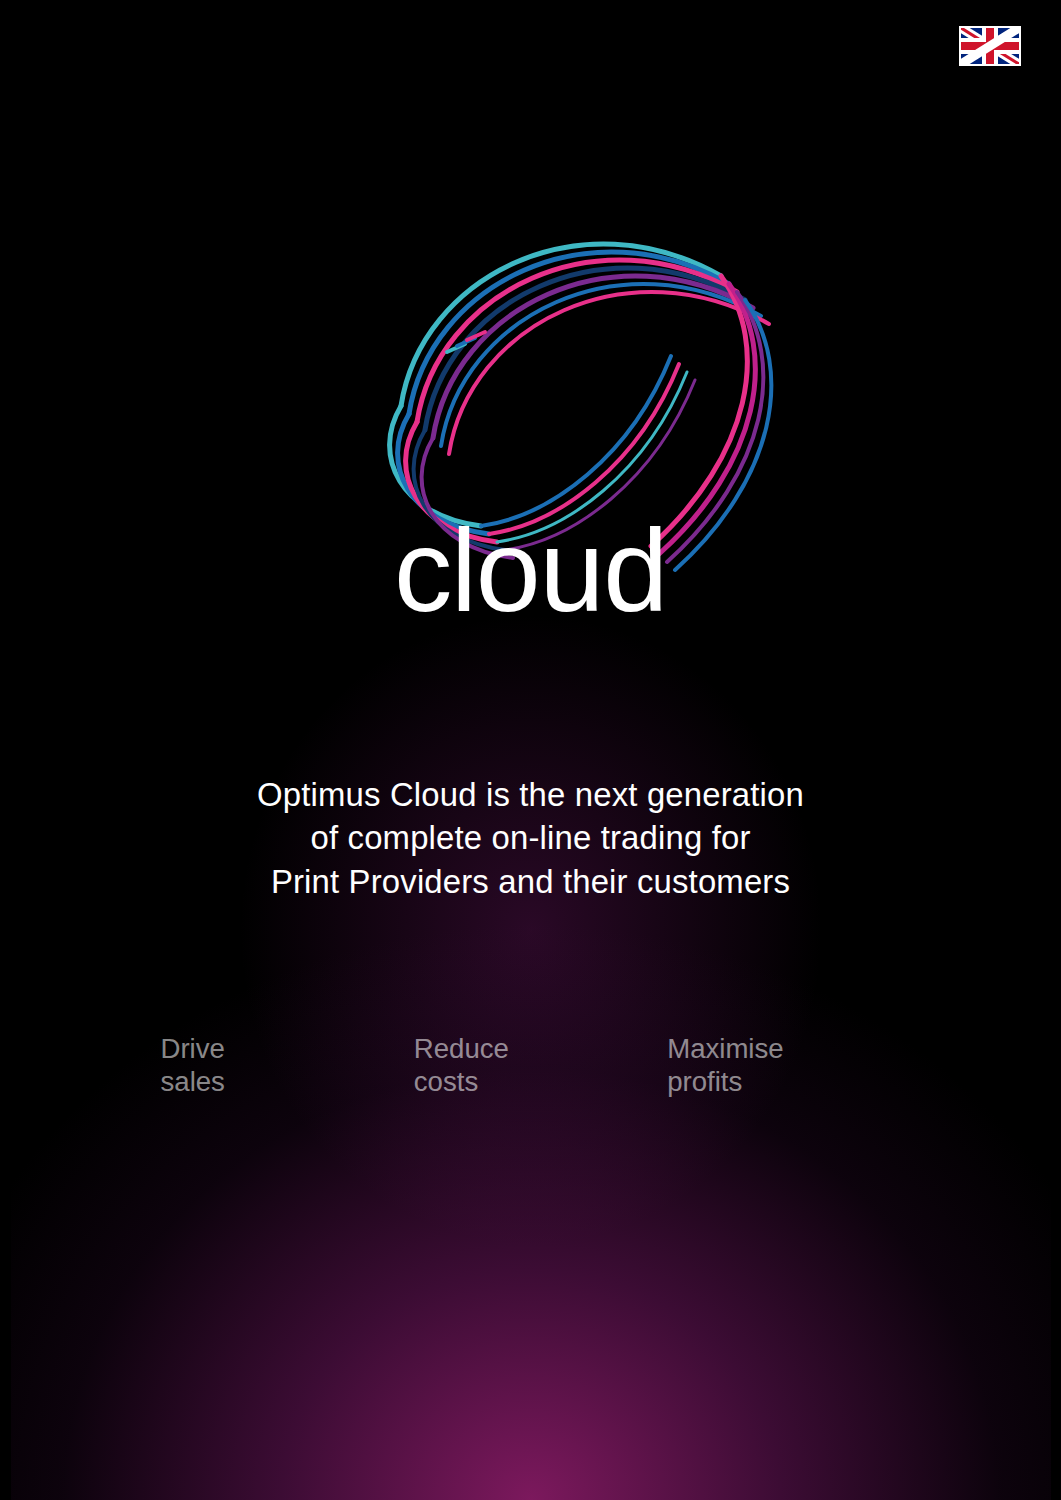cloud
Optimus Cloud is the next generation
of complete on-line trading for
Print Providers and their customers
Drive
sales
Reduce
costs
Maximise
profits